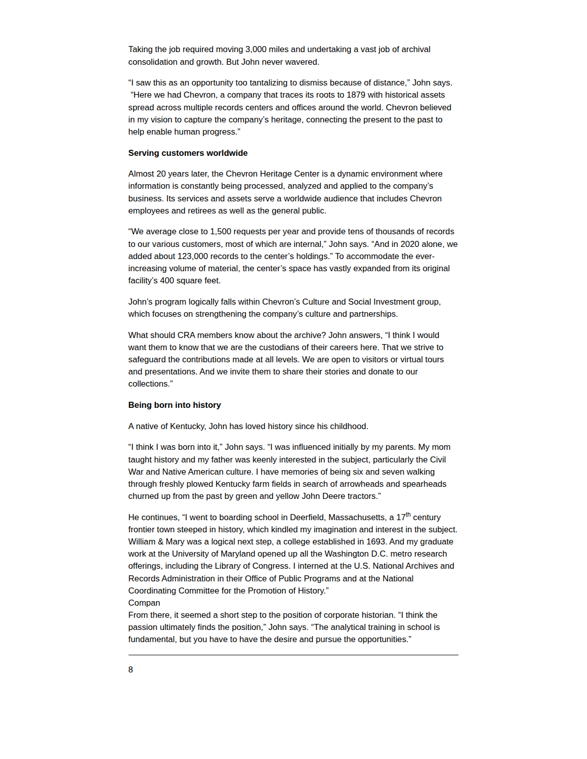Taking the job required moving 3,000 miles and undertaking a vast job of archival consolidation and growth. But John never wavered.
“I saw this as an opportunity too tantalizing to dismiss because of distance,” John says. “Here we had Chevron, a company that traces its roots to 1879 with historical assets spread across multiple records centers and offices around the world. Chevron believed in my vision to capture the company’s heritage, connecting the present to the past to help enable human progress.”
Serving customers worldwide
Almost 20 years later, the Chevron Heritage Center is a dynamic environment where information is constantly being processed, analyzed and applied to the company’s business. Its services and assets serve a worldwide audience that includes Chevron employees and retirees as well as the general public.
“We average close to 1,500 requests per year and provide tens of thousands of records to our various customers, most of which are internal,” John says. “And in 2020 alone, we added about 123,000 records to the center’s holdings.” To accommodate the ever-increasing volume of material, the center’s space has vastly expanded from its original facility’s 400 square feet.
John’s program logically falls within Chevron’s Culture and Social Investment group, which focuses on strengthening the company’s culture and partnerships.
What should CRA members know about the archive? John answers, “I think I would want them to know that we are the custodians of their careers here. That we strive to safeguard the contributions made at all levels. We are open to visitors or virtual tours and presentations. And we invite them to share their stories and donate to our collections.”
Being born into history
A native of Kentucky, John has loved history since his childhood.
“I think I was born into it,” John says. “I was influenced initially by my parents. My mom taught history and my father was keenly interested in the subject, particularly the Civil War and Native American culture. I have memories of being six and seven walking through freshly plowed Kentucky farm fields in search of arrowheads and spearheads churned up from the past by green and yellow John Deere tractors.”
He continues, “I went to boarding school in Deerfield, Massachusetts, a 17th century frontier town steeped in history, which kindled my imagination and interest in the subject. William & Mary was a logical next step, a college established in 1693. And my graduate work at the University of Maryland opened up all the Washington D.C. metro research offerings, including the Library of Congress. I interned at the U.S. National Archives and Records Administration in their Office of Public Programs and at the National Coordinating Committee for the Promotion of History.”
Compan
From there, it seemed a short step to the position of corporate historian. “I think the passion ultimately finds the position,” John says. “The analytical training in school is fundamental, but you have to have the desire and pursue the opportunities.”
8